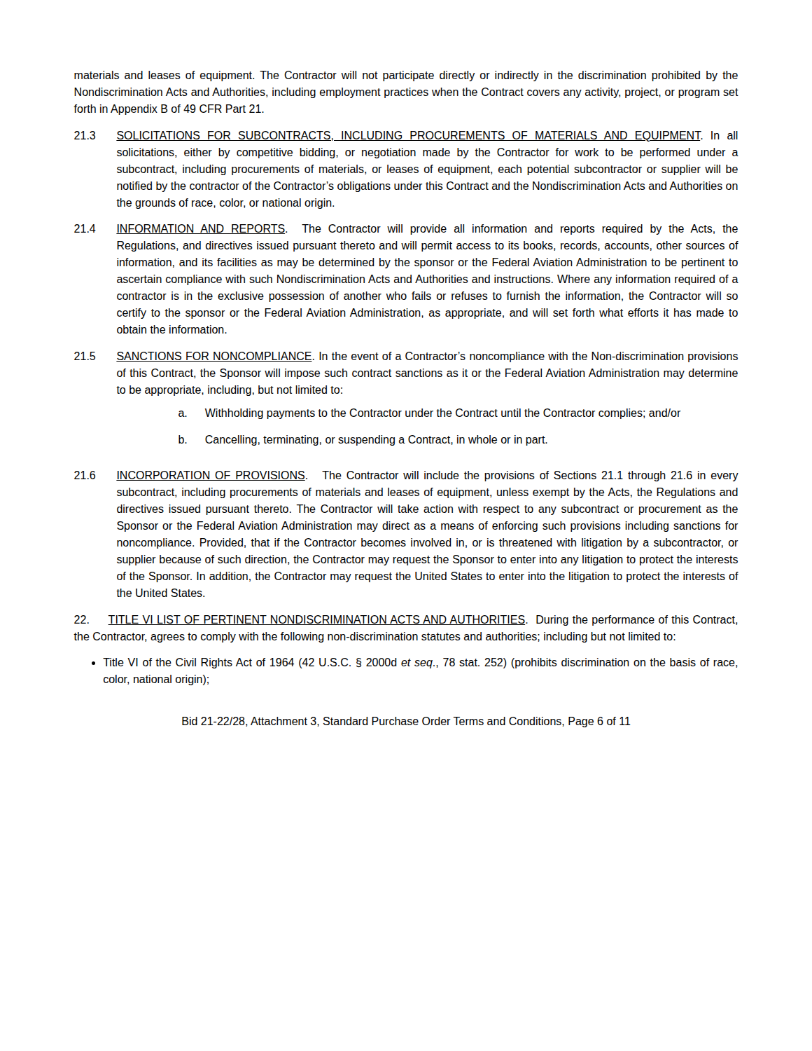materials and leases of equipment. The Contractor will not participate directly or indirectly in the discrimination prohibited by the Nondiscrimination Acts and Authorities, including employment practices when the Contract covers any activity, project, or program set forth in Appendix B of 49 CFR Part 21.
21.3
SOLICITATIONS FOR SUBCONTRACTS, INCLUDING PROCUREMENTS OF MATERIALS AND EQUIPMENT. In all solicitations, either by competitive bidding, or negotiation made by the Contractor for work to be performed under a subcontract, including procurements of materials, or leases of equipment, each potential subcontractor or supplier will be notified by the contractor of the Contractor’s obligations under this Contract and the Nondiscrimination Acts and Authorities on the grounds of race, color, or national origin.
21.4
INFORMATION AND REPORTS. The Contractor will provide all information and reports required by the Acts, the Regulations, and directives issued pursuant thereto and will permit access to its books, records, accounts, other sources of information, and its facilities as may be determined by the sponsor or the Federal Aviation Administration to be pertinent to ascertain compliance with such Nondiscrimination Acts and Authorities and instructions. Where any information required of a contractor is in the exclusive possession of another who fails or refuses to furnish the information, the Contractor will so certify to the sponsor or the Federal Aviation Administration, as appropriate, and will set forth what efforts it has made to obtain the information.
21.5
SANCTIONS FOR NONCOMPLIANCE. In the event of a Contractor’s noncompliance with the Non-discrimination provisions of this Contract, the Sponsor will impose such contract sanctions as it or the Federal Aviation Administration may determine to be appropriate, including, but not limited to:
a. Withholding payments to the Contractor under the Contract until the Contractor complies; and/or
b. Cancelling, terminating, or suspending a Contract, in whole or in part.
21.6
INCORPORATION OF PROVISIONS. The Contractor will include the provisions of Sections 21.1 through 21.6 in every subcontract, including procurements of materials and leases of equipment, unless exempt by the Acts, the Regulations and directives issued pursuant thereto. The Contractor will take action with respect to any subcontract or procurement as the Sponsor or the Federal Aviation Administration may direct as a means of enforcing such provisions including sanctions for noncompliance. Provided, that if the Contractor becomes involved in, or is threatened with litigation by a subcontractor, or supplier because of such direction, the Contractor may request the Sponsor to enter into any litigation to protect the interests of the Sponsor. In addition, the Contractor may request the United States to enter into the litigation to protect the interests of the United States.
22. TITLE VI LIST OF PERTINENT NONDISCRIMINATION ACTS AND AUTHORITIES. During the performance of this Contract, the Contractor, agrees to comply with the following non-discrimination statutes and authorities; including but not limited to:
Title VI of the Civil Rights Act of 1964 (42 U.S.C. § 2000d et seq., 78 stat. 252) (prohibits discrimination on the basis of race, color, national origin);
Bid 21-22/28, Attachment 3, Standard Purchase Order Terms and Conditions, Page 6 of 11